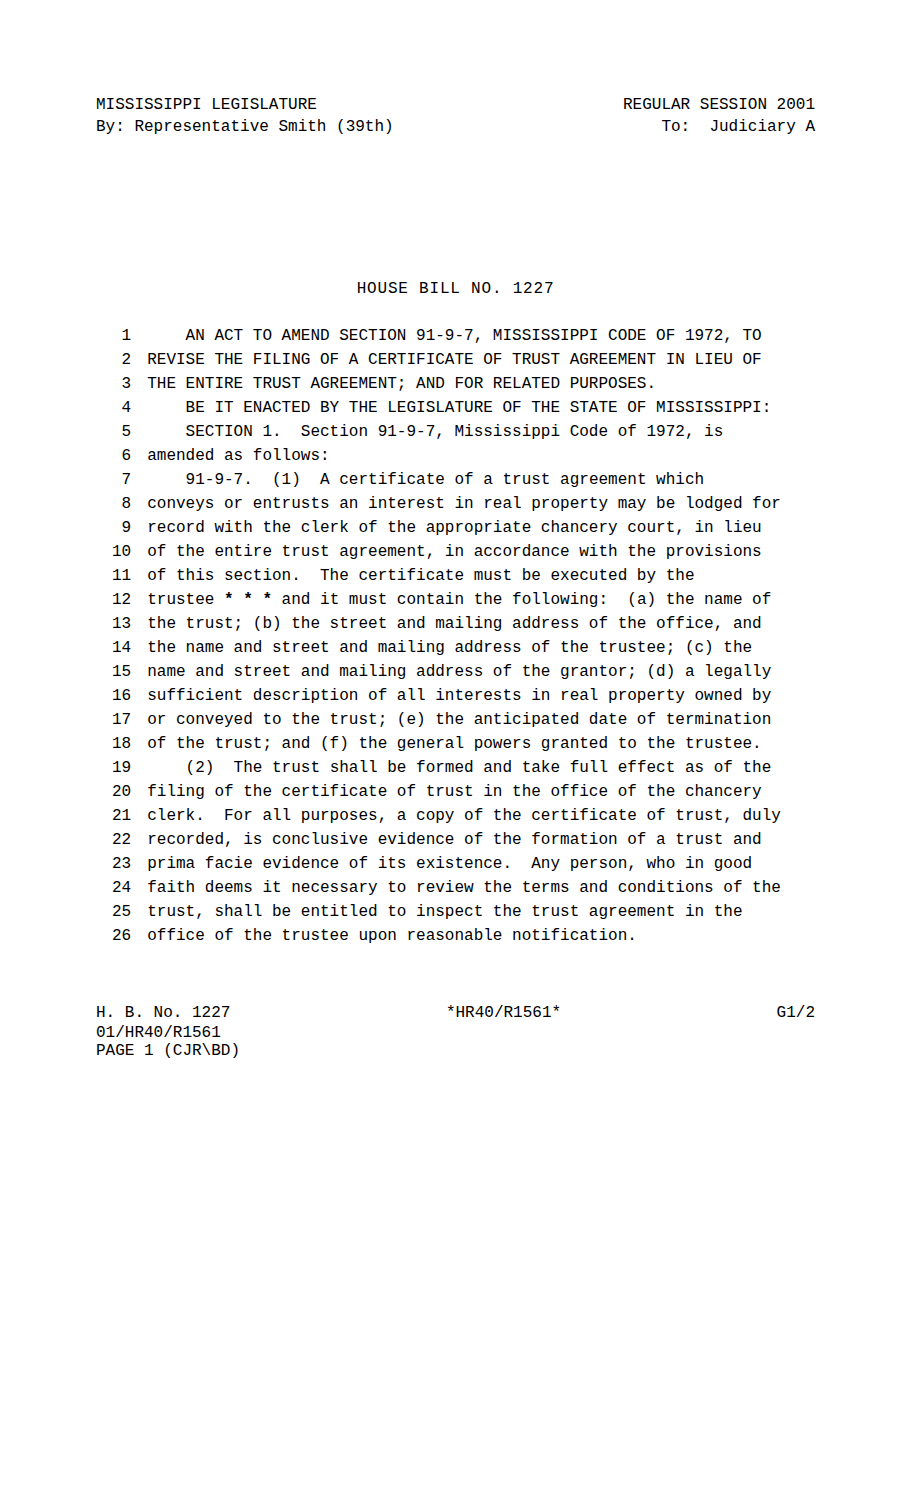MISSISSIPPI LEGISLATURE
REGULAR SESSION 2001
By: Representative Smith (39th)
To: Judiciary A
HOUSE BILL NO. 1227
AN ACT TO AMEND SECTION 91-9-7, MISSISSIPPI CODE OF 1972, TO
REVISE THE FILING OF A CERTIFICATE OF TRUST AGREEMENT IN LIEU OF
THE ENTIRE TRUST AGREEMENT; AND FOR RELATED PURPOSES.
BE IT ENACTED BY THE LEGISLATURE OF THE STATE OF MISSISSIPPI:
SECTION 1. Section 91-9-7, Mississippi Code of 1972, is
amended as follows:
91-9-7. (1) A certificate of a trust agreement which
conveys or entrusts an interest in real property may be lodged for
record with the clerk of the appropriate chancery court, in lieu
of the entire trust agreement, in accordance with the provisions
of this section. The certificate must be executed by the
trustee * * * and it must contain the following: (a) the name of
the trust; (b) the street and mailing address of the office, and
the name and street and mailing address of the trustee; (c) the
name and street and mailing address of the grantor; (d) a legally
sufficient description of all interests in real property owned by
or conveyed to the trust; (e) the anticipated date of termination
of the trust; and (f) the general powers granted to the trustee.
(2) The trust shall be formed and take full effect as of the
filing of the certificate of trust in the office of the chancery
clerk. For all purposes, a copy of the certificate of trust, duly
recorded, is conclusive evidence of the formation of a trust and
prima facie evidence of its existence. Any person, who in good
faith deems it necessary to review the terms and conditions of the
trust, shall be entitled to inspect the trust agreement in the
office of the trustee upon reasonable notification.
H. B. No. 1227
*HR40/R1561*
G1/2
01/HR40/R1561
PAGE 1 (CJR\BD)